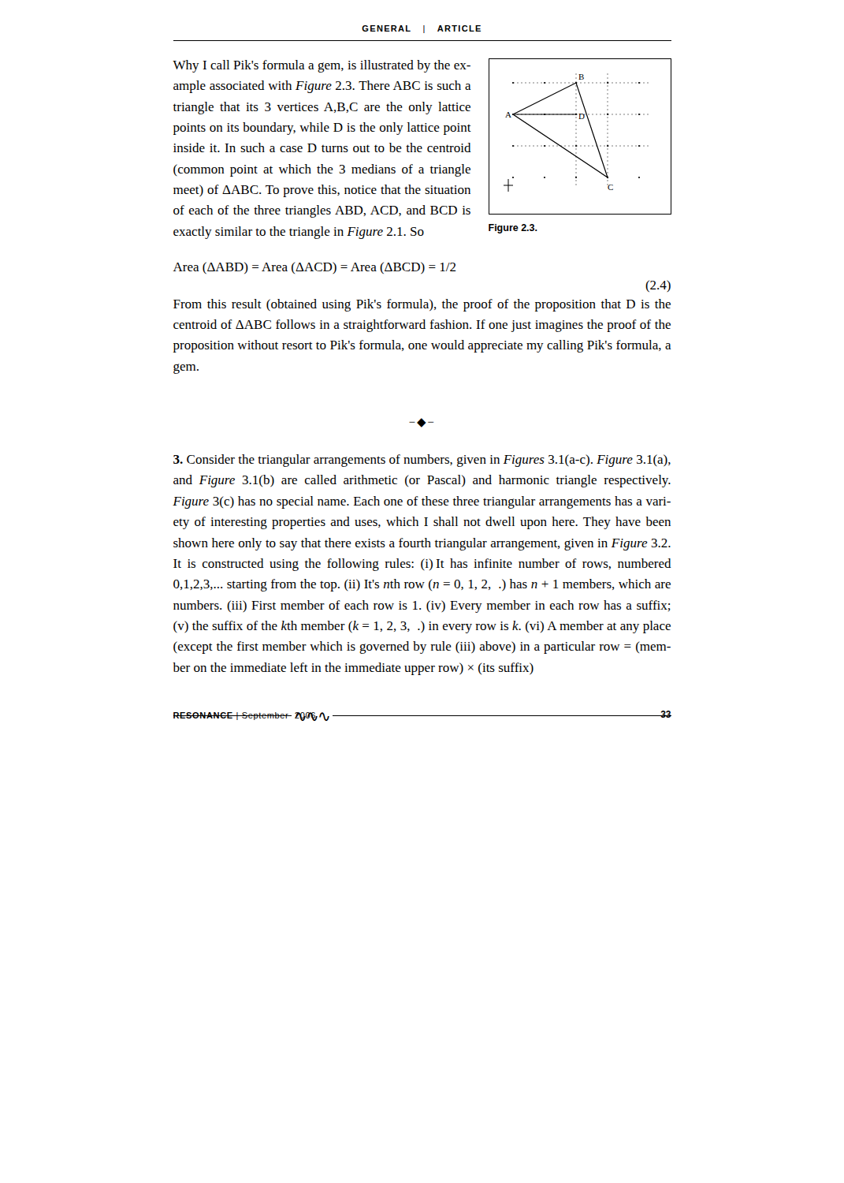GENERAL | ARTICLE
B A D C
Figure 2.3.
Why I call Pik's formula a gem, is illustrated by the example associated with Figure 2.3. There ABC is such a triangle that its 3 vertices A,B,C are the only lattice points on its boundary, while D is the only lattice point inside it. In such a case D turns out to be the centroid (common point at which the 3 medians of a triangle meet) of ΔABC. To prove this, notice that the situation of each of the three triangles ABD, ACD, and BCD is exactly similar to the triangle in Figure 2.1. So
Area (ΔABD) = Area (ΔACD) = Area (ΔBCD) = 1/2 (2.4)
From this result (obtained using Pik's formula), the proof of the proposition that D is the centroid of ΔABC follows in a straightforward fashion. If one just imagines the proof of the proposition without resort to Pik's formula, one would appreciate my calling Pik's formula, a gem.
−◆−
3. Consider the triangular arrangements of numbers, given in Figures 3.1(a-c). Figure 3.1(a), and Figure 3.1(b) are called arithmetic (or Pascal) and harmonic triangle respectively. Figure 3(c) has no special name. Each one of these three triangular arrangements has a variety of interesting properties and uses, which I shall not dwell upon here. They have been shown here only to say that there exists a fourth triangular arrangement, given in Figure 3.2. It is constructed using the following rules: (i) It has infinite number of rows, numbered 0,1,2,3,... starting from the top. (ii) It's nth row (n = 0, 1, 2, .) has n + 1 members, which are numbers. (iii) First member of each row is 1. (iv) Every member in each row has a suffix; (v) the suffix of the kth member (k = 1, 2, 3, .) in every row is k. (vi) A member at any place (except the first member which is governed by rule (iii) above) in a particular row = (member on the immediate left in the immediate upper row) × (its suffix)
∿∿∿
RESONANCE | September 2006
33